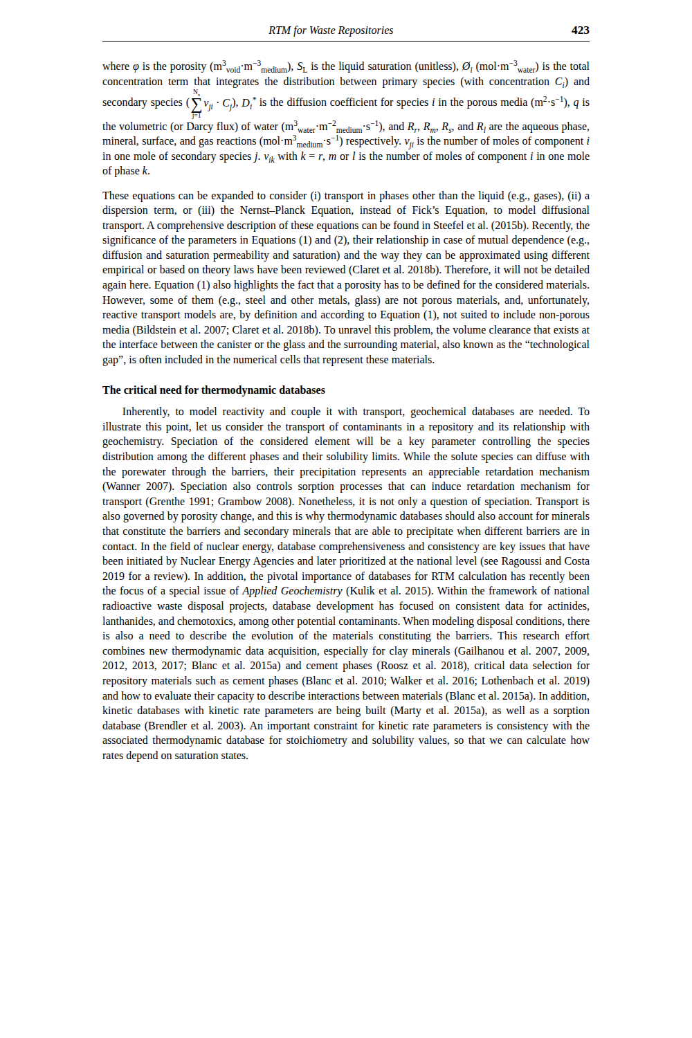RTM for Waste Repositories
423
where φ is the porosity (m3void·m−3medium), SL is the liquid saturation (unitless), Øi (mol·m−3water) is the total concentration term that integrates the distribution between primary species (with concentration Ci) and secondary species (Nx∑j=1 νji · Cj), Di* is the diffusion coefficient for species i in the porous media (m2·s−1), q is the volumetric (or Darcy flux) of water (m3water·m−2medium·s−1), and Rr, Rm, Rs, and Rl are the aqueous phase, mineral, surface, and gas reactions (mol·m3medium·s−1) respectively. νji is the number of moles of component i in one mole of secondary species j. νik with k = r, m or l is the number of moles of component i in one mole of phase k.
These equations can be expanded to consider (i) transport in phases other than the liquid (e.g., gases), (ii) a dispersion term, or (iii) the Nernst–Planck Equation, instead of Fick’s Equation, to model diffusional transport. A comprehensive description of these equations can be found in Steefel et al. (2015b). Recently, the significance of the parameters in Equations (1) and (2), their relationship in case of mutual dependence (e.g., diffusion and saturation permeability and saturation) and the way they can be approximated using different empirical or based on theory laws have been reviewed (Claret et al. 2018b). Therefore, it will not be detailed again here. Equation (1) also highlights the fact that a porosity has to be defined for the considered materials. However, some of them (e.g., steel and other metals, glass) are not porous materials, and, unfortunately, reactive transport models are, by definition and according to Equation (1), not suited to include non-porous media (Bildstein et al. 2007; Claret et al. 2018b). To unravel this problem, the volume clearance that exists at the interface between the canister or the glass and the surrounding material, also known as the “technological gap”, is often included in the numerical cells that represent these materials.
The critical need for thermodynamic databases
Inherently, to model reactivity and couple it with transport, geochemical databases are needed. To illustrate this point, let us consider the transport of contaminants in a repository and its relationship with geochemistry. Speciation of the considered element will be a key parameter controlling the species distribution among the different phases and their solubility limits. While the solute species can diffuse with the porewater through the barriers, their precipitation represents an appreciable retardation mechanism (Wanner 2007). Speciation also controls sorption processes that can induce retardation mechanism for transport (Grenthe 1991; Grambow 2008). Nonetheless, it is not only a question of speciation. Transport is also governed by porosity change, and this is why thermodynamic databases should also account for minerals that constitute the barriers and secondary minerals that are able to precipitate when different barriers are in contact. In the field of nuclear energy, database comprehensiveness and consistency are key issues that have been initiated by Nuclear Energy Agencies and later prioritized at the national level (see Ragoussi and Costa 2019 for a review). In addition, the pivotal importance of databases for RTM calculation has recently been the focus of a special issue of Applied Geochemistry (Kulik et al. 2015). Within the framework of national radioactive waste disposal projects, database development has focused on consistent data for actinides, lanthanides, and chemotoxics, among other potential contaminants. When modeling disposal conditions, there is also a need to describe the evolution of the materials constituting the barriers. This research effort combines new thermodynamic data acquisition, especially for clay minerals (Gailhanou et al. 2007, 2009, 2012, 2013, 2017; Blanc et al. 2015a) and cement phases (Roosz et al. 2018), critical data selection for repository materials such as cement phases (Blanc et al. 2010; Walker et al. 2016; Lothenbach et al. 2019) and how to evaluate their capacity to describe interactions between materials (Blanc et al. 2015a). In addition, kinetic databases with kinetic rate parameters are being built (Marty et al. 2015a), as well as a sorption database (Brendler et al. 2003). An important constraint for kinetic rate parameters is consistency with the associated thermodynamic database for stoichiometry and solubility values, so that we can calculate how rates depend on saturation states.